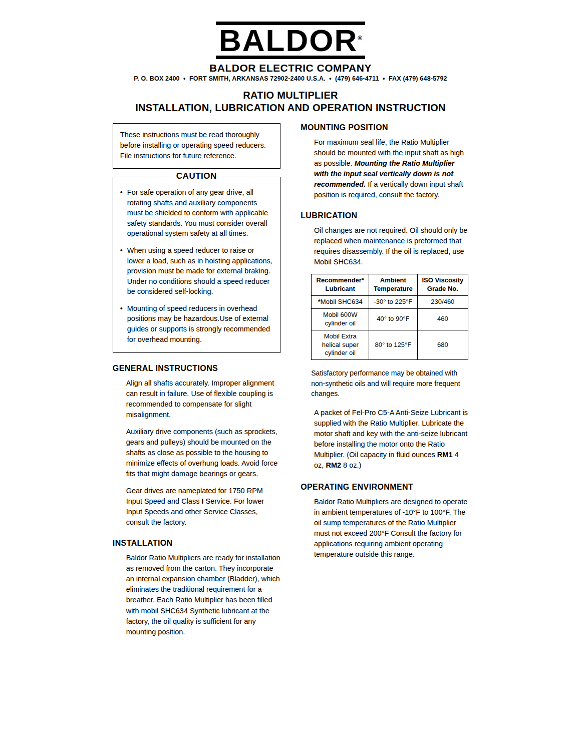BALDOR®
BALDOR ELECTRIC COMPANY
P. O. BOX 2400 • FORT SMITH, ARKANSAS 72902-2400 U.S.A. • (479) 646-4711 • FAX (479) 648-5792
RATIO MULTIPLIER
INSTALLATION, LUBRICATION AND OPERATION INSTRUCTION
These instructions must be read thoroughly before installing or operating speed reducers. File instructions for future reference.
CAUTION
For safe operation of any gear drive, all rotating shafts and auxiliary components must be shielded to conform with applicable safety standards. You must consider overall operational system safety at all times.
When using a speed reducer to raise or lower a load, such as in hoisting applications, provision must be made for external braking. Under no conditions should a speed reducer be considered self-locking.
Mounting of speed reducers in overhead positions may be hazardous.Use of external guides or supports is strongly recommended for overhead mounting.
GENERAL INSTRUCTIONS
Align all shafts accurately. Improper alignment can result in failure. Use of flexible coupling is recommended to compensate for slight misalignment.
Auxiliary drive components (such as sprockets, gears and pulleys) should be mounted on the shafts as close as possible to the housing to minimize effects of overhung loads. Avoid force fits that might damage bearings or gears.
Gear drives are nameplated for 1750 RPM Input Speed and Class I Service. For lower Input Speeds and other Service Classes, consult the factory.
INSTALLATION
Baldor Ratio Multipliers are ready for installation as removed from the carton. They incorporate an internal expansion chamber (Bladder), which eliminates the traditional requirement for a breather. Each Ratio Multiplier has been filled with mobil SHC634 Synthetic lubricant at the factory, the oil quality is sufficient for any mounting position.
MOUNTING POSITION
For maximum seal life, the Ratio Multiplier should be mounted with the input shaft as high as possible. Mounting the Ratio Multiplier with the input seal vertically down is not recommended. If a vertically down input shaft position is required, consult the factory.
LUBRICATION
Oil changes are not required. Oil should only be replaced when maintenance is preformed that requires disassembly. If the oil is replaced, use Mobil SHC634.
| Recommender* Lubricant | Ambient Temperature | ISO Viscosity Grade No. |
| --- | --- | --- |
| * Mobil SHC634 | -30° to 225°F | 230/460 |
| Mobil 600W cylinder oil | 40° to 90°F | 460 |
| Mobil Extra helical super cylinder oil | 80° to 125°F | 680 |
Satisfactory performance may be obtained with non-synthetic oils and will require more frequent changes.
A packet of Fel-Pro C5-A Anti-Seize Lubricant is supplied with the Ratio Multiplier. Lubricate the motor shaft and key with the anti-seize lubricant before installing the motor onto the Ratio Multiplier. (Oil capacity in fluid ounces RM1 4 oz, RM2 8 oz.)
OPERATING ENVIRONMENT
Baldor Ratio Multipliers are designed to operate in ambient temperatures of -10°F to 100°F. The oil sump temperatures of the Ratio Multiplier must not exceed 200°F Consult the factory for applications requiring ambient operating temperature outside this range.